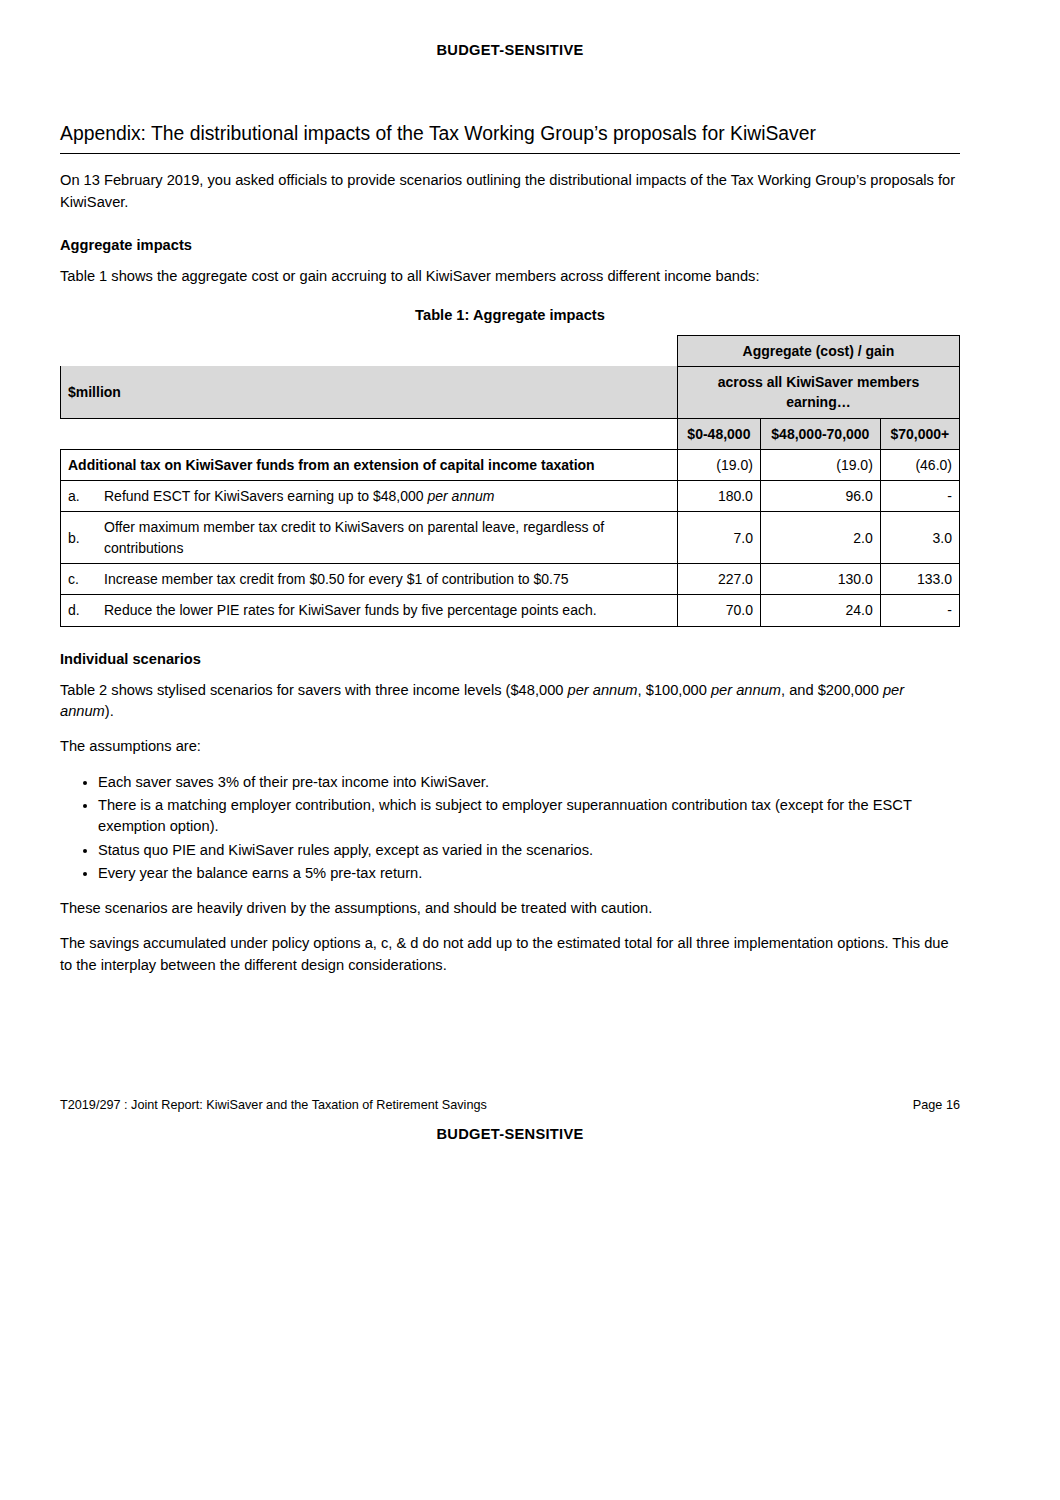BUDGET-SENSITIVE
Appendix: The distributional impacts of the Tax Working Group’s proposals for KiwiSaver
On 13 February 2019, you asked officials to provide scenarios outlining the distributional impacts of the Tax Working Group’s proposals for KiwiSaver.
Aggregate impacts
Table 1 shows the aggregate cost or gain accruing to all KiwiSaver members across different income bands:
Table 1: Aggregate impacts
| | Aggregate (cost) / gain |
| $million | across all KiwiSaver members earning… |
| | $0-48,000 | $48,000-70,000 | $70,000+ |
| Additional tax on KiwiSaver funds from an extension of capital income taxation | (19.0) | (19.0) | (46.0) |
| a. | Refund ESCT for KiwiSavers earning up to $48,000 per annum | 180.0 | 96.0 | - |
| b. | Offer maximum member tax credit to KiwiSavers on parental leave, regardless of contributions | 7.0 | 2.0 | 3.0 |
| c. | Increase member tax credit from $0.50 for every $1 of contribution to $0.75 | 227.0 | 130.0 | 133.0 |
| d. | Reduce the lower PIE rates for KiwiSaver funds by five percentage points each. | 70.0 | 24.0 | - |
Individual scenarios
Table 2 shows stylised scenarios for savers with three income levels ($48,000 per annum, $100,000 per annum, and $200,000 per annum).
The assumptions are:
Each saver saves 3% of their pre-tax income into KiwiSaver.
There is a matching employer contribution, which is subject to employer superannuation contribution tax (except for the ESCT exemption option).
Status quo PIE and KiwiSaver rules apply, except as varied in the scenarios.
Every year the balance earns a 5% pre-tax return.
These scenarios are heavily driven by the assumptions, and should be treated with caution.
The savings accumulated under policy options a, c, & d do not add up to the estimated total for all three implementation options. This due to the interplay between the different design considerations.
T2019/297 : Joint Report: KiwiSaver and the Taxation of Retirement Savings Page 16
BUDGET-SENSITIVE